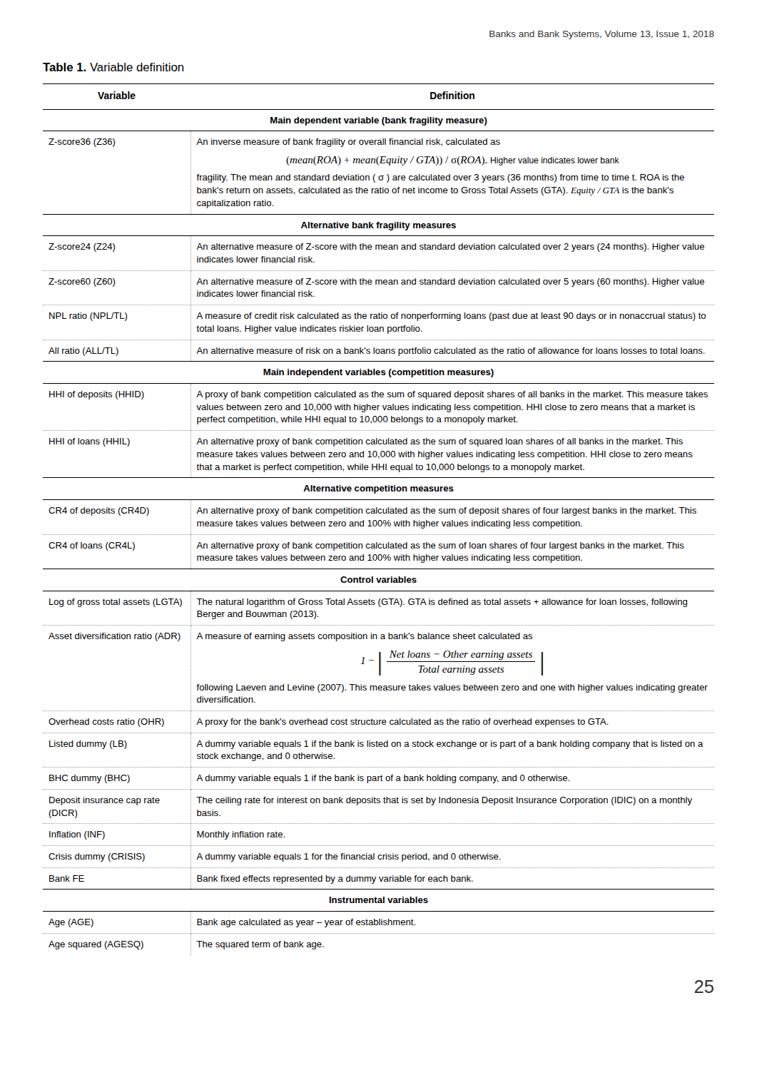Banks and Bank Systems, Volume 13, Issue 1, 2018
Table 1. Variable definition
| Variable | Definition |
| --- | --- |
| Main dependent variable (bank fragility measure) |
| Z-score36 (Z36) | An inverse measure of bank fragility or overall financial risk, calculated as ( mean ( ROA ) + mean ( Equity / GTA )) / σ( ROA ). Higher value indicates lower bank fragility. The mean and standard deviation ( σ ) are calculated over 3 years (36 months) from time to time t. ROA is the bank's return on assets, calculated as the ratio of net income to Gross Total Assets (GTA). Equity / GTA is the bank's capitalization ratio. |
| Alternative bank fragility measures |
| Z-score24 (Z24) | An alternative measure of Z-score with the mean and standard deviation calculated over 2 years (24 months). Higher value indicates lower financial risk. |
| Z-score60 (Z60) | An alternative measure of Z-score with the mean and standard deviation calculated over 5 years (60 months). Higher value indicates lower financial risk. |
| NPL ratio (NPL/TL) | A measure of credit risk calculated as the ratio of nonperforming loans (past due at least 90 days or in nonaccrual status) to total loans. Higher value indicates riskier loan portfolio. |
| All ratio (ALL/TL) | An alternative measure of risk on a bank's loans portfolio calculated as the ratio of allowance for loans losses to total loans. |
| Main independent variables (competition measures) |
| HHI of deposits (HHID) | A proxy of bank competition calculated as the sum of squared deposit shares of all banks in the market. This measure takes values between zero and 10,000 with higher values indicating less competition. HHI close to zero means that a market is perfect competition, while HHI equal to 10,000 belongs to a monopoly market. |
| HHI of loans (HHIL) | An alternative proxy of bank competition calculated as the sum of squared loan shares of all banks in the market. This measure takes values between zero and 10,000 with higher values indicating less competition. HHI close to zero means that a market is perfect competition, while HHI equal to 10,000 belongs to a monopoly market. |
| Alternative competition measures |
| CR4 of deposits (CR4D) | An alternative proxy of bank competition calculated as the sum of deposit shares of four largest banks in the market. This measure takes values between zero and 100% with higher values indicating less competition. |
| CR4 of loans (CR4L) | An alternative proxy of bank competition calculated as the sum of loan shares of four largest banks in the market. This measure takes values between zero and 100% with higher values indicating less competition. |
| Control variables |
| Log of gross total assets (LGTA) | The natural logarithm of Gross Total Assets (GTA). GTA is defined as total assets + allowance for loan losses, following Berger and Bouwman (2013). |
| Asset diversification ratio (ADR) | A measure of earning assets composition in a bank's balance sheet calculated as 1 − / Net loans − Other earning assets Total earning assets / following Laeven and Levine (2007). This measure takes values between zero and one with higher values indicating greater diversification. |
| Overhead costs ratio (OHR) | A proxy for the bank's overhead cost structure calculated as the ratio of overhead expenses to GTA. |
| Listed dummy (LB) | A dummy variable equals 1 if the bank is listed on a stock exchange or is part of a bank holding company that is listed on a stock exchange, and 0 otherwise. |
| BHC dummy (BHC) | A dummy variable equals 1 if the bank is part of a bank holding company, and 0 otherwise. |
| Deposit insurance cap rate (DICR) | The ceiling rate for interest on bank deposits that is set by Indonesia Deposit Insurance Corporation (IDIC) on a monthly basis. |
| Inflation (INF) | Monthly inflation rate. |
| Crisis dummy (CRISIS) | A dummy variable equals 1 for the financial crisis period, and 0 otherwise. |
| Bank FE | Bank fixed effects represented by a dummy variable for each bank. |
| Instrumental variables |
| Age (AGE) | Bank age calculated as year – year of establishment. |
| Age squared (AGESQ) | The squared term of bank age. |
25